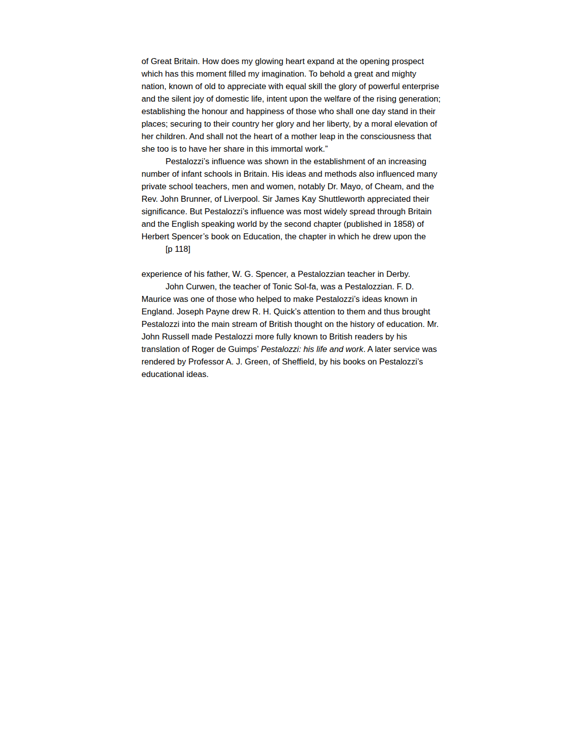of Great Britain. How does my glowing heart expand at the opening prospect which has this moment filled my imagination. To behold a great and mighty nation, known of old to appreciate with equal skill the glory of powerful enterprise and the silent joy of domestic life, intent upon the welfare of the rising generation; establishing the honour and happiness of those who shall one day stand in their places; securing to their country her glory and her liberty, by a moral elevation of her children. And shall not the heart of a mother leap in the consciousness that she too is to have her share in this immortal work.”
Pestalozzi’s influence was shown in the establishment of an increasing number of infant schools in Britain. His ideas and methods also influenced many private school teachers, men and women, notably Dr. Mayo, of Cheam, and the Rev. John Brunner, of Liverpool. Sir James Kay Shuttleworth appreciated their significance. But Pestalozzi’s influence was most widely spread through Britain and the English speaking world by the second chapter (published in 1858) of Herbert Spencer’s book on Education, the chapter in which he drew upon the
[p 118]
experience of his father, W. G. Spencer, a Pestalozzian teacher in Derby.
John Curwen, the teacher of Tonic Sol-fa, was a Pestalozzian. F. D. Maurice was one of those who helped to make Pestalozzi’s ideas known in England. Joseph Payne drew R. H. Quick’s attention to them and thus brought Pestalozzi into the main stream of British thought on the history of education. Mr. John Russell made Pestalozzi more fully known to British readers by his translation of Roger de Guimps’ Pestalozzi: his life and work. A later service was rendered by Professor A. J. Green, of Sheffield, by his books on Pestalozzi’s educational ideas.